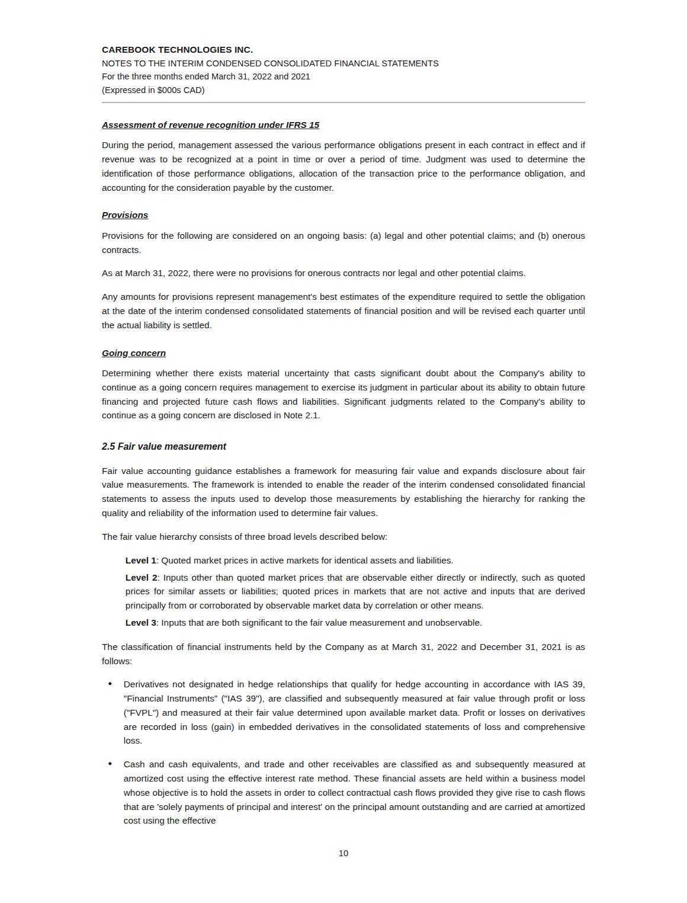CAREBOOK TECHNOLOGIES INC.
NOTES TO THE INTERIM CONDENSED CONSOLIDATED FINANCIAL STATEMENTS
For the three months ended March 31, 2022 and 2021
(Expressed in $000s CAD)
Assessment of revenue recognition under IFRS 15
During the period, management assessed the various performance obligations present in each contract in effect and if revenue was to be recognized at a point in time or over a period of time. Judgment was used to determine the identification of those performance obligations, allocation of the transaction price to the performance obligation, and accounting for the consideration payable by the customer.
Provisions
Provisions for the following are considered on an ongoing basis: (a) legal and other potential claims; and (b) onerous contracts.
As at March 31, 2022, there were no provisions for onerous contracts nor legal and other potential claims.
Any amounts for provisions represent management's best estimates of the expenditure required to settle the obligation at the date of the interim condensed consolidated statements of financial position and will be revised each quarter until the actual liability is settled.
Going concern
Determining whether there exists material uncertainty that casts significant doubt about the Company's ability to continue as a going concern requires management to exercise its judgment in particular about its ability to obtain future financing and projected future cash flows and liabilities. Significant judgments related to the Company's ability to continue as a going concern are disclosed in Note 2.1.
2.5 Fair value measurement
Fair value accounting guidance establishes a framework for measuring fair value and expands disclosure about fair value measurements. The framework is intended to enable the reader of the interim condensed consolidated financial statements to assess the inputs used to develop those measurements by establishing the hierarchy for ranking the quality and reliability of the information used to determine fair values.
The fair value hierarchy consists of three broad levels described below:
Level 1: Quoted market prices in active markets for identical assets and liabilities.
Level 2: Inputs other than quoted market prices that are observable either directly or indirectly, such as quoted prices for similar assets or liabilities; quoted prices in markets that are not active and inputs that are derived principally from or corroborated by observable market data by correlation or other means.
Level 3: Inputs that are both significant to the fair value measurement and unobservable.
The classification of financial instruments held by the Company as at March 31, 2022 and December 31, 2021 is as follows:
Derivatives not designated in hedge relationships that qualify for hedge accounting in accordance with IAS 39, "Financial Instruments" ("IAS 39"), are classified and subsequently measured at fair value through profit or loss ("FVPL") and measured at their fair value determined upon available market data. Profit or losses on derivatives are recorded in loss (gain) in embedded derivatives in the consolidated statements of loss and comprehensive loss.
Cash and cash equivalents, and trade and other receivables are classified as and subsequently measured at amortized cost using the effective interest rate method. These financial assets are held within a business model whose objective is to hold the assets in order to collect contractual cash flows provided they give rise to cash flows that are 'solely payments of principal and interest' on the principal amount outstanding and are carried at amortized cost using the effective
10